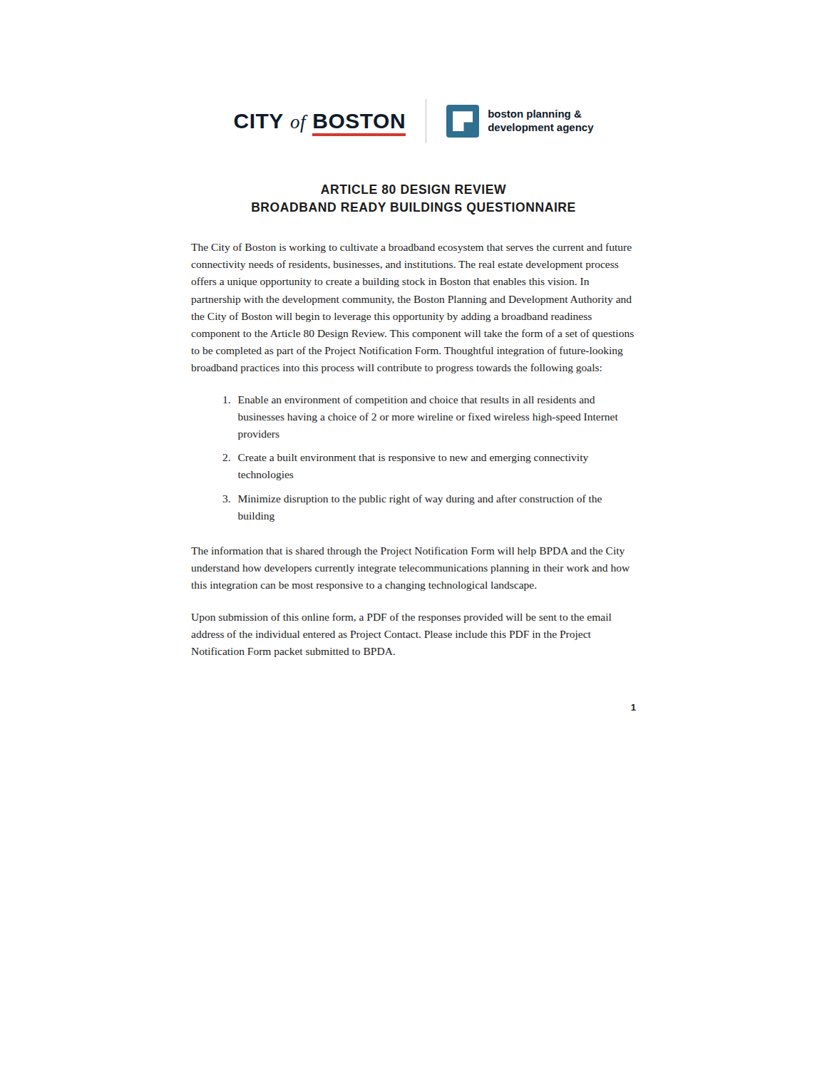CITY of BOSTON
boston planning &
development agency
ARTICLE 80 DESIGN REVIEW
BROADBAND READY BUILDINGS QUESTIONNAIRE
The City of Boston is working to cultivate a broadband ecosystem that serves the current and future connectivity needs of residents, businesses, and institutions. The real estate development process offers a unique opportunity to create a building stock in Boston that enables this vision. In partnership with the development community, the Boston Planning and Development Authority and the City of Boston will begin to leverage this opportunity by adding a broadband readiness component to the Article 80 Design Review. This component will take the form of a set of questions to be completed as part of the Project Notification Form. Thoughtful integration of future-looking broadband practices into this process will contribute to progress towards the following goals:
Enable an environment of competition and choice that results in all residents and businesses having a choice of 2 or more wireline or fixed wireless high-speed Internet providers
Create a built environment that is responsive to new and emerging connectivity technologies
Minimize disruption to the public right of way during and after construction of the building
The information that is shared through the Project Notification Form will help BPDA and the City understand how developers currently integrate telecommunications planning in their work and how this integration can be most responsive to a changing technological landscape.
Upon submission of this online form, a PDF of the responses provided will be sent to the email address of the individual entered as Project Contact. Please include this PDF in the Project Notification Form packet submitted to BPDA.
1